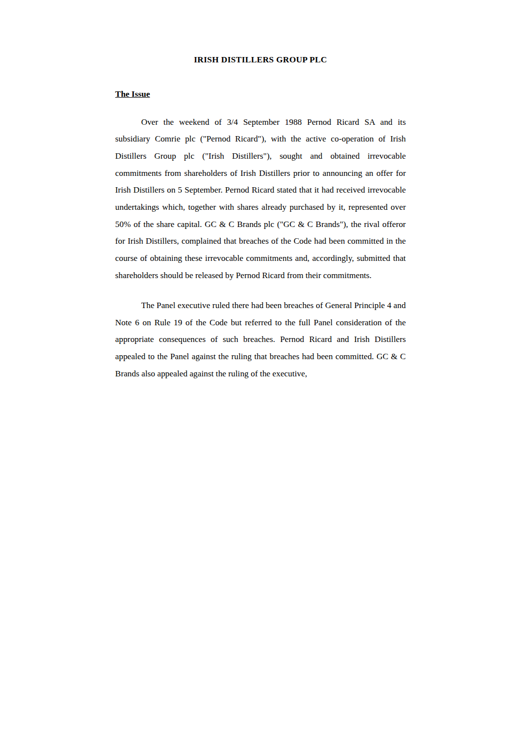IRISH DISTILLERS GROUP PLC
The Issue
Over the weekend of 3/4 September 1988 Pernod Ricard SA and its subsidiary Comrie plc ("Pernod Ricard"), with the active co-operation of Irish Distillers Group plc ("Irish Distillers"), sought and obtained irrevocable commitments from shareholders of Irish Distillers prior to announcing an offer for Irish Distillers on 5 September. Pernod Ricard stated that it had received irrevocable undertakings which, together with shares already purchased by it, represented over 50% of the share capital. GC & C Brands plc ("GC & C Brands"), the rival offeror for Irish Distillers, complained that breaches of the Code had been committed in the course of obtaining these irrevocable commitments and, accordingly, submitted that shareholders should be released by Pernod Ricard from their commitments.
The Panel executive ruled there had been breaches of General Principle 4 and Note 6 on Rule 19 of the Code but referred to the full Panel consideration of the appropriate consequences of such breaches. Pernod Ricard and Irish Distillers appealed to the Panel against the ruling that breaches had been committed. GC & C Brands also appealed against the ruling of the executive,